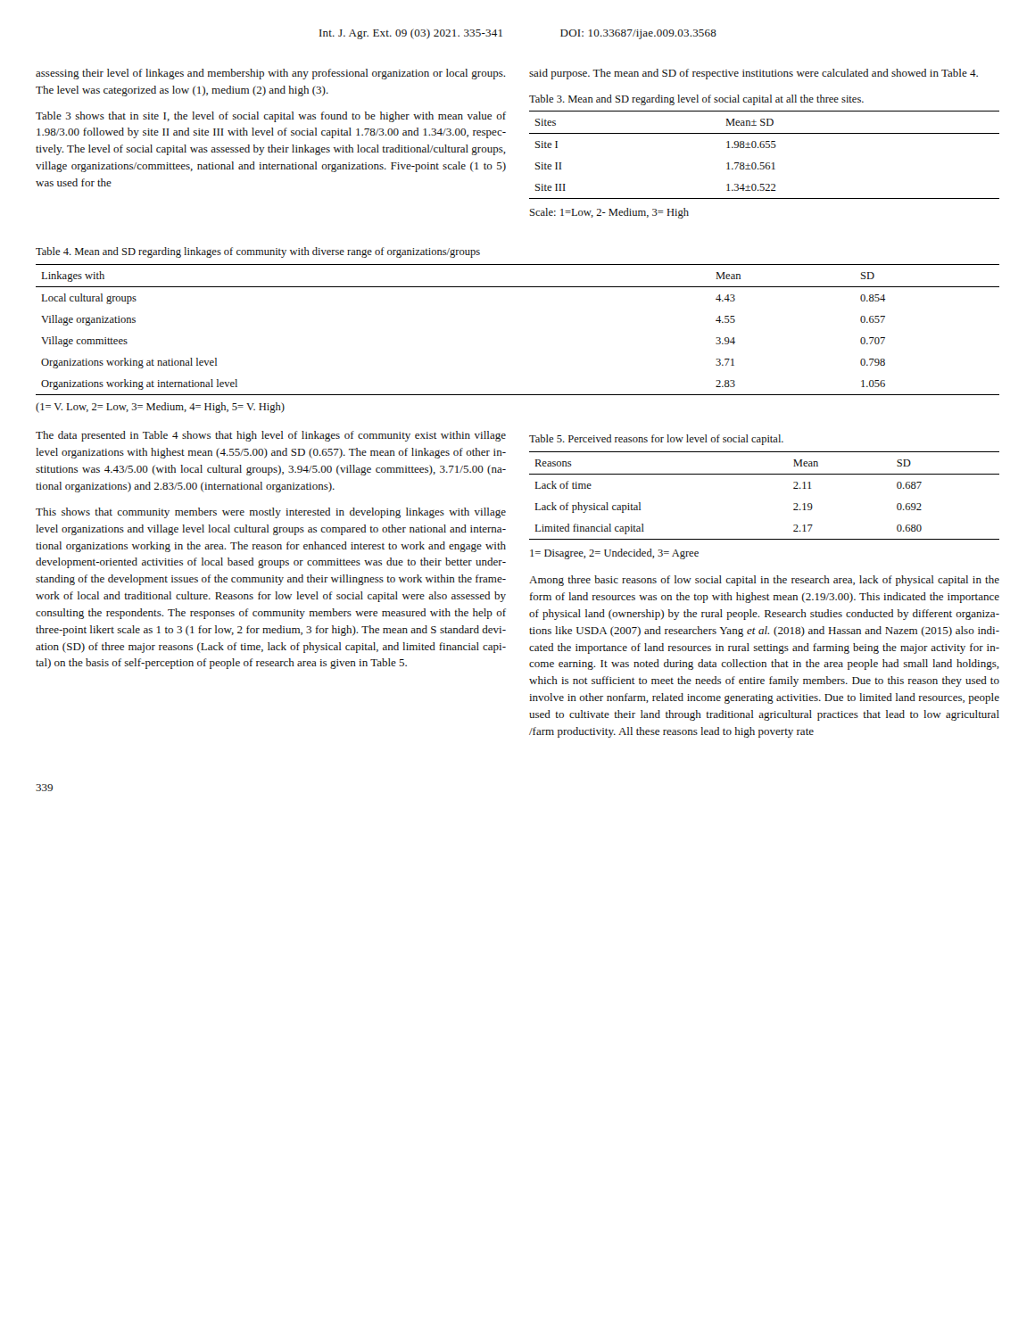Int. J. Agr. Ext. 09 (03) 2021. 335-341 DOI: 10.33687/ijae.009.03.3568
assessing their level of linkages and membership with any professional organization or local groups. The level was categorized as low (1), medium (2) and high (3).
Table 3 shows that in site I, the level of social capital was found to be higher with mean value of 1.98/3.00 followed by site II and site III with level of social capital 1.78/3.00 and 1.34/3.00, respectively. The level of social capital was assessed by their linkages with local traditional/cultural groups, village organizations/committees, national and international organizations. Five-point scale (1 to 5) was used for the
said purpose. The mean and SD of respective institutions were calculated and showed in Table 4.
Table 3. Mean and SD regarding level of social capital at all the three sites.
| Sites | Mean± SD |
| --- | --- |
| Site I | 1.98±0.655 |
| Site II | 1.78±0.561 |
| Site III | 1.34±0.522 |
Scale: 1=Low, 2- Medium, 3= High
Table 4. Mean and SD regarding linkages of community with diverse range of organizations/groups
| Linkages with | Mean | SD |
| --- | --- | --- |
| Local cultural groups | 4.43 | 0.854 |
| Village organizations | 4.55 | 0.657 |
| Village committees | 3.94 | 0.707 |
| Organizations working at national level | 3.71 | 0.798 |
| Organizations working at international level | 2.83 | 1.056 |
(1= V. Low, 2= Low, 3= Medium, 4= High, 5= V. High)
The data presented in Table 4 shows that high level of linkages of community exist within village level organizations with highest mean (4.55/5.00) and SD (0.657). The mean of linkages of other institutions was 4.43/5.00 (with local cultural groups), 3.94/5.00 (village committees), 3.71/5.00 (national organizations) and 2.83/5.00 (international organizations).
This shows that community members were mostly interested in developing linkages with village level organizations and village level local cultural groups as compared to other national and international organizations working in the area. The reason for enhanced interest to work and engage with development-oriented activities of local based groups or committees was due to their better understanding of the development issues of the community and their willingness to work within the framework of local and traditional culture. Reasons for low level of social capital were also assessed by consulting the respondents. The responses of community members were measured with the help of three-point likert scale as 1 to 3 (1 for low, 2 for medium, 3 for high). The mean and S standard deviation (SD) of three major reasons (Lack of time, lack of physical capital, and limited financial capital) on the basis of self-perception of people of research area is given in Table 5.
Table 5. Perceived reasons for low level of social capital.
| Reasons | Mean | SD |
| --- | --- | --- |
| Lack of time | 2.11 | 0.687 |
| Lack of physical capital | 2.19 | 0.692 |
| Limited financial capital | 2.17 | 0.680 |
1= Disagree, 2= Undecided, 3= Agree
Among three basic reasons of low social capital in the research area, lack of physical capital in the form of land resources was on the top with highest mean (2.19/3.00). This indicated the importance of physical land (ownership) by the rural people. Research studies conducted by different organizations like USDA (2007) and researchers Yang et al. (2018) and Hassan and Nazem (2015) also indicated the importance of land resources in rural settings and farming being the major activity for income earning. It was noted during data collection that in the area people had small land holdings, which is not sufficient to meet the needs of entire family members. Due to this reason they used to involve in other nonfarm, related income generating activities. Due to limited land resources, people used to cultivate their land through traditional agricultural practices that lead to low agricultural /farm productivity. All these reasons lead to high poverty rate
339